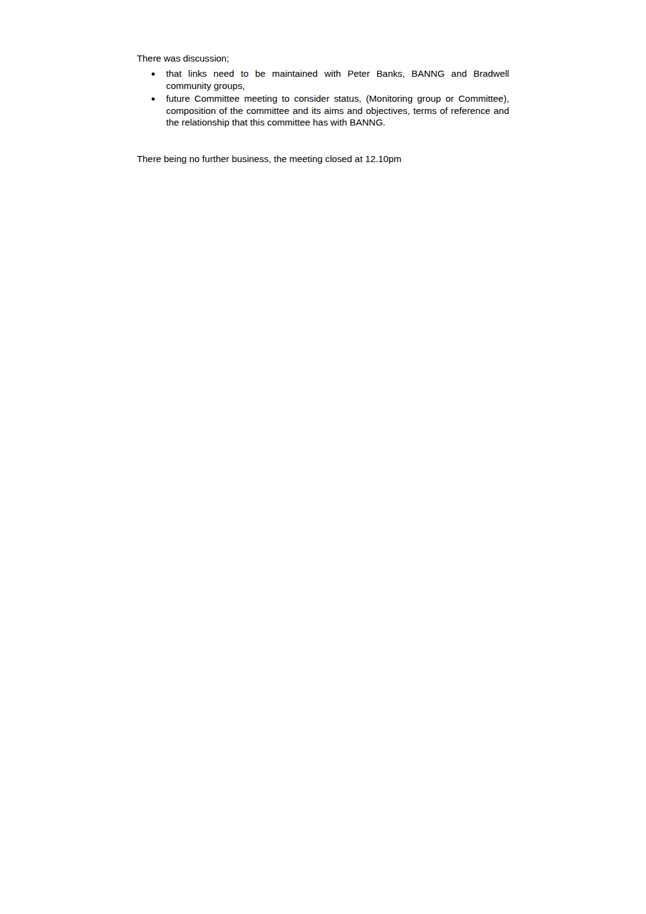There was discussion;
that links need to be maintained with Peter Banks, BANNG and Bradwell community groups,
future Committee meeting to consider status, (Monitoring group or Committee), composition of the committee and its aims and objectives, terms of reference and the relationship that this committee has with BANNG.
There being no further business, the meeting closed at 12.10pm